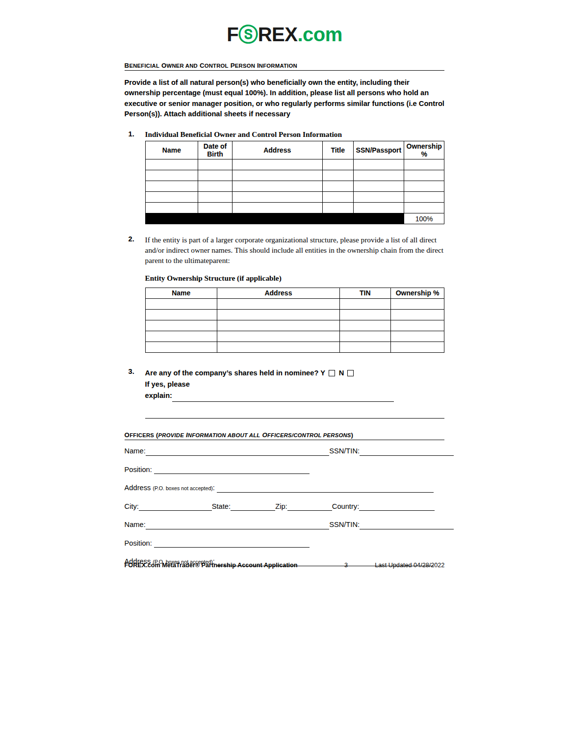FⓢREX.com
BENEFICIAL OWNER AND CONTROL PERSON INFORMATION
Provide a list of all natural person(s) who beneficially own the entity, including their ownership percentage (must equal 100%). In addition, please list all persons who hold an executive or senior manager position, or who regularly performs similar functions (i.e Control Person(s)). Attach additional sheets if necessary
Individual Beneficial Owner and Control Person Information
| Name | Date of Birth | Address | Title | SSN/Passport | Ownership % |
| --- | --- | --- | --- | --- | --- |
| | 100% |
If the entity is part of a larger corporate organizational structure, please provide a list of all direct and/or indirect owner names. This should include all entities in the ownership chain from the direct parent to the ultimate​parent:
Entity Ownership Structure (if applicable)
| Name | Address | TIN | Ownership % |
| --- | --- | --- | --- |
Are any of the company’s shares held in nominee? Y N
If yes, please
explain:
OFFICERS (PROVIDE INFORMATION ABOUT ALL OFFICERS/CONTROL PERSONS)
Name: SSN/TIN:
Position:
Address (P.O. boxes not accepted):
City: State: Zip: Country:
Name: SSN/TIN:
Position:
Address (P.O. boxes not accepted):
FOREX.com MetaTrader® Partnership Account Application 3 Last Updated 04/28/2022